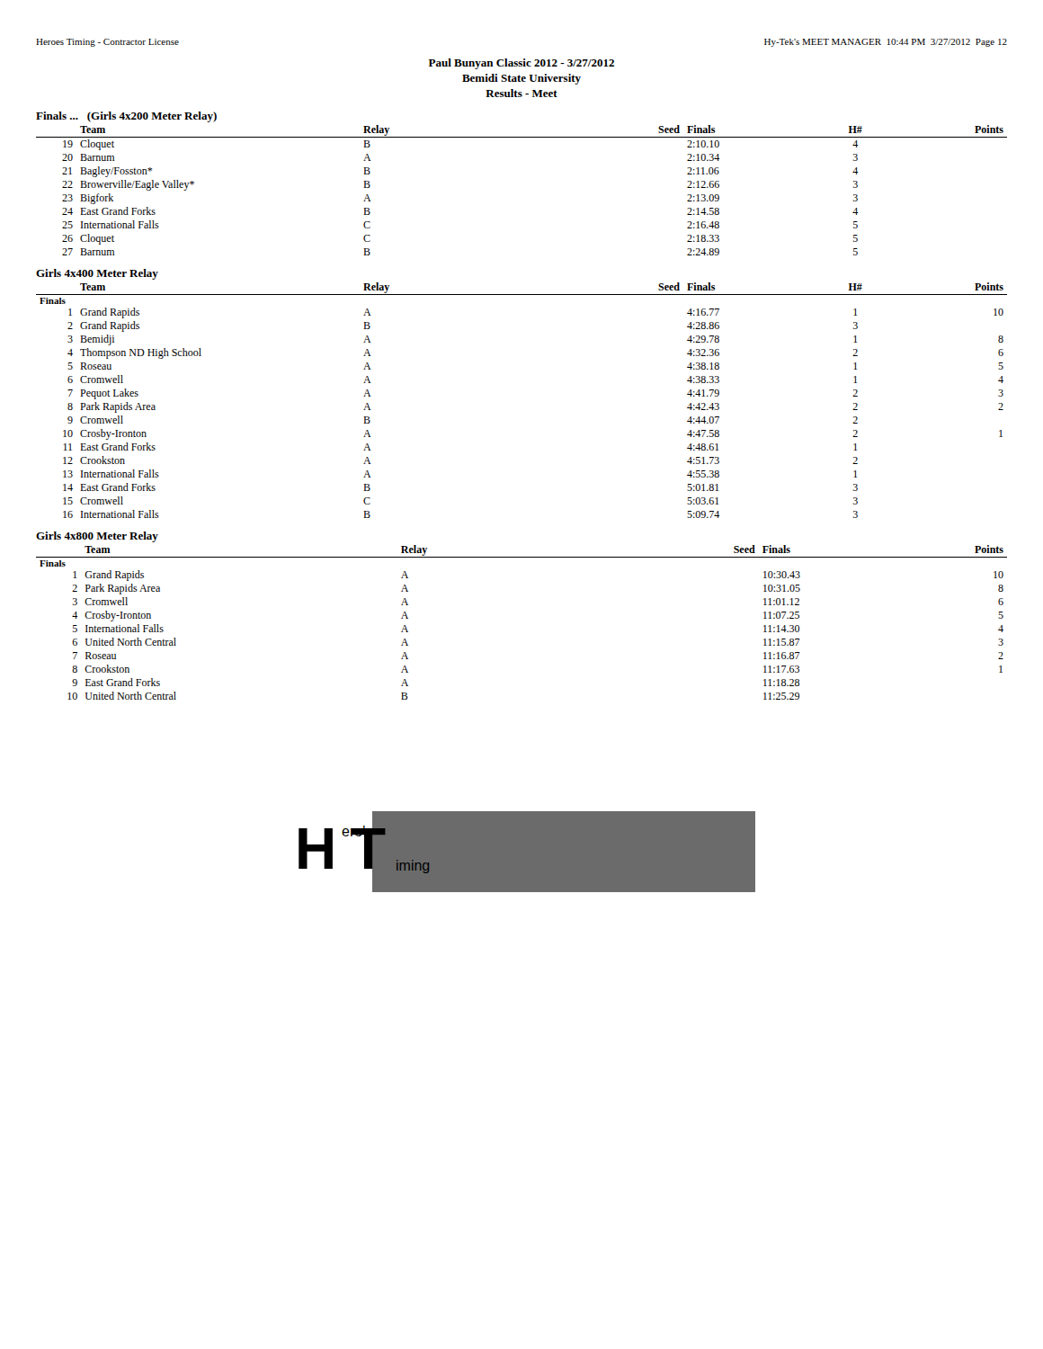Heroes Timing - Contractor License
Hy-Tek's MEET MANAGER 10:44 PM 3/27/2012 Page 12
Paul Bunyan Classic 2012 - 3/27/2012
Bemidi State University
Results - Meet
Finals ... (Girls 4x200 Meter Relay)
| | Team | Relay | Seed | Finals | H# | Points |
| --- | --- | --- | --- | --- | --- | --- |
| 19 | Cloquet | B | | 2:10.10 | 4 | |
| 20 | Barnum | A | | 2:10.34 | 3 | |
| 21 | Bagley/Fosston* | B | | 2:11.06 | 4 | |
| 22 | Browerville/Eagle Valley* | B | | 2:12.66 | 3 | |
| 23 | Bigfork | A | | 2:13.09 | 3 | |
| 24 | East Grand Forks | B | | 2:14.58 | 4 | |
| 25 | International Falls | C | | 2:16.48 | 5 | |
| 26 | Cloquet | C | | 2:18.33 | 5 | |
| 27 | Barnum | B | | 2:24.89 | 5 | |
Girls 4x400 Meter Relay
| | Team | Relay | Seed | Finals | H# | Points |
| --- | --- | --- | --- | --- | --- | --- |
| Finals |
| 1 | Grand Rapids | A | | 4:16.77 | 1 | 10 |
| 2 | Grand Rapids | B | | 4:28.86 | 3 | |
| 3 | Bemidji | A | | 4:29.78 | 1 | 8 |
| 4 | Thompson ND High School | A | | 4:32.36 | 2 | 6 |
| 5 | Roseau | A | | 4:38.18 | 1 | 5 |
| 6 | Cromwell | A | | 4:38.33 | 1 | 4 |
| 7 | Pequot Lakes | A | | 4:41.79 | 2 | 3 |
| 8 | Park Rapids Area | A | | 4:42.43 | 2 | 2 |
| 9 | Cromwell | B | | 4:44.07 | 2 | |
| 10 | Crosby-Ironton | A | | 4:47.58 | 2 | 1 |
| 11 | East Grand Forks | A | | 4:48.61 | 1 | |
| 12 | Crookston | A | | 4:51.73 | 2 | |
| 13 | International Falls | A | | 4:55.38 | 1 | |
| 14 | East Grand Forks | B | | 5:01.81 | 3 | |
| 15 | Cromwell | C | | 5:03.61 | 3 | |
| 16 | International Falls | B | | 5:09.74 | 3 | |
Girls 4x800 Meter Relay
| | Team | Relay | Seed | Finals | Points |
| --- | --- | --- | --- | --- | --- |
| Finals |
| 1 | Grand Rapids | A | | 10:30.43 | 10 |
| 2 | Park Rapids Area | A | | 10:31.05 | 8 |
| 3 | Cromwell | A | | 11:01.12 | 6 |
| 4 | Crosby-Ironton | A | | 11:07.25 | 5 |
| 5 | International Falls | A | | 11:14.30 | 4 |
| 6 | United North Central | A | | 11:15.87 | 3 |
| 7 | Roseau | A | | 11:16.87 | 2 |
| 8 | Crookston | A | | 11:17.63 | 1 |
| 9 | East Grand Forks | A | | 11:18.28 | |
| 10 | United North Central | B | | 11:25.29 | |
H
T
ero's
iming